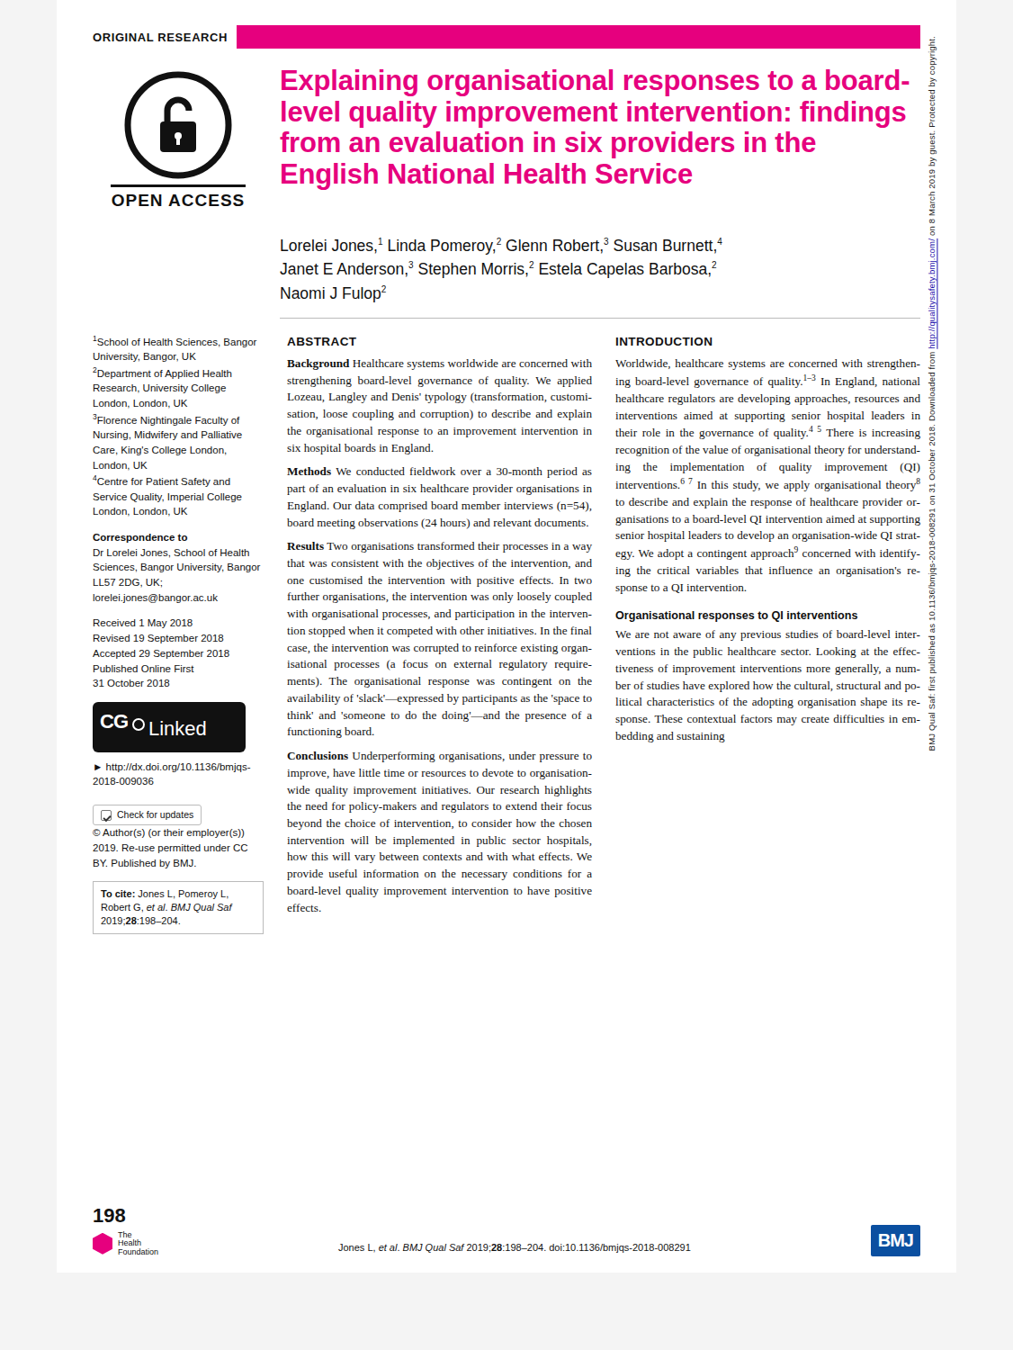BMJ Qual Saf: first published as 10.1136/bmjqs-2018-008291 on 31 October 2018. Downloaded from http://qualitysafety.bmj.com/ on 8 March 2019 by guest. Protected by copyright.
Original research
OPEN ACCESS
Explaining organisational responses to a board-level quality improvement intervention: findings from an evaluation in six providers in the English National Health Service
Lorelei Jones,1 Linda Pomeroy,2 Glenn Robert,3 Susan Burnett,4
Janet E Anderson,3 Stephen Morris,2 Estela Capelas Barbosa,2
Naomi J Fulop2
1School of Health Sciences, Bangor University, Bangor, UK
2Department of Applied Health Research, University College London, London, UK
3Florence Nightingale Faculty of Nursing, Midwifery and Palliative Care, King's College London, London, UK
4Centre for Patient Safety and Service Quality, Imperial College London, London, UK
Correspondence to
Dr Lorelei Jones, School of Health Sciences, Bangor University, Bangor LL57 2DG, UK; lorelei.jones@bangor.ac.uk
Received 1 May 2018
Revised 19 September 2018
Accepted 29 September 2018
Published Online First
31 October 2018
CG
Linked
► http://dx.doi.org/10.1136/bmjqs-2018-009036
Check for updates
© Author(s) (or their employer(s)) 2019. Re-use permitted under CC BY. Published by BMJ.
To cite: Jones L, Pomeroy L, Robert G, et al. BMJ Qual Saf 2019;28:198–204.
Abstract
Background Healthcare systems worldwide are concerned with strengthening board-level governance of quality. We applied Lozeau, Langley and Denis' typology (transformation, customisation, loose coupling and corruption) to describe and explain the organisational response to an improvement intervention in six hospital boards in England.
Methods We conducted fieldwork over a 30-month period as part of an evaluation in six healthcare provider organisations in England. Our data comprised board member interviews (n=54), board meeting observations (24 hours) and relevant documents.
Results Two organisations transformed their processes in a way that was consistent with the objectives of the intervention, and one customised the intervention with positive effects. In two further organisations, the intervention was only loosely coupled with organisational processes, and participation in the intervention stopped when it competed with other initiatives. In the final case, the intervention was corrupted to reinforce existing organisational processes (a focus on external regulatory requirements). The organisational response was contingent on the availability of 'slack'—expressed by participants as the 'space to think' and 'someone to do the doing'—and the presence of a functioning board.
Conclusions Underperforming organisations, under pressure to improve, have little time or resources to devote to organisation-wide quality improvement initiatives. Our research highlights the need for policy-makers and regulators to extend their focus beyond the choice of intervention, to consider how the chosen intervention will be implemented in public sector hospitals, how this will vary between contexts and with what effects. We provide useful information on the necessary conditions for a board-level quality improvement intervention to have positive effects.
Introduction
Worldwide, healthcare systems are concerned with strengthening board-level governance of quality.1–3 In England, national healthcare regulators are developing approaches, resources and interventions aimed at supporting senior hospital leaders in their role in the governance of quality.4 5 There is increasing recognition of the value of organisational theory for understanding the implementation of quality improvement (QI) interventions.6 7 In this study, we apply organisational theory8 to describe and explain the response of healthcare provider organisations to a board-level QI intervention aimed at supporting senior hospital leaders to develop an organisation-wide QI strategy. We adopt a contingent approach9 concerned with identifying the critical variables that influence an organisation's response to a QI intervention.
Organisational responses to QI interventions
We are not aware of any previous studies of board-level interventions in the public healthcare sector. Looking at the effectiveness of improvement interventions more generally, a number of studies have explored how the cultural, structural and political characteristics of the adopting organisation shape its response. These contextual factors may create difficulties in embedding and sustaining
198
The
Health
Foundation
Jones L, et al. BMJ Qual Saf 2019;28:198–204. doi:10.1136/bmjqs-2018-008291
BMJ